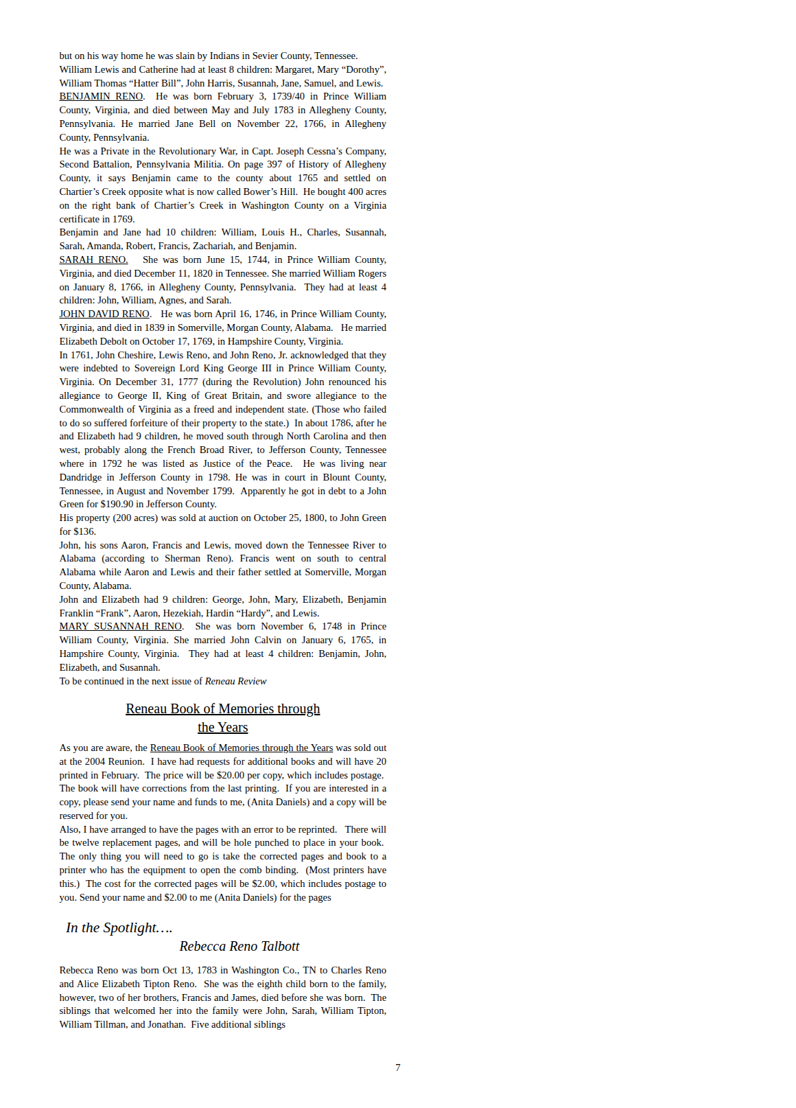but on his way home he was slain by Indians in Sevier County, Tennessee.
William Lewis and Catherine had at least 8 children: Margaret, Mary “Dorothy”, William Thomas “Hatter Bill”, John Harris, Susannah, Jane, Samuel, and Lewis.
BENJAMIN RENO. He was born February 3, 1739/40 in Prince William County, Virginia, and died between May and July 1783 in Allegheny County, Pennsylvania. He married Jane Bell on November 22, 1766, in Allegheny County, Pennsylvania.
He was a Private in the Revolutionary War, in Capt. Joseph Cessna’s Company, Second Battalion, Pennsylvania Militia. On page 397 of History of Allegheny County, it says Benjamin came to the county about 1765 and settled on Chartier’s Creek opposite what is now called Bower’s Hill. He bought 400 acres on the right bank of Chartier’s Creek in Washington County on a Virginia certificate in 1769.
Benjamin and Jane had 10 children: William, Louis H., Charles, Susannah, Sarah, Amanda, Robert, Francis, Zachariah, and Benjamin.
SARAH RENO. She was born June 15, 1744, in Prince William County, Virginia, and died December 11, 1820 in Tennessee. She married William Rogers on January 8, 1766, in Allegheny County, Pennsylvania. They had at least 4 children: John, William, Agnes, and Sarah.
JOHN DAVID RENO. He was born April 16, 1746, in Prince William County, Virginia, and died in 1839 in Somerville, Morgan County, Alabama. He married Elizabeth Debolt on October 17, 1769, in Hampshire County, Virginia.
In 1761, John Cheshire, Lewis Reno, and John Reno, Jr. acknowledged that they were indebted to Sovereign Lord King George III in Prince William County, Virginia. On December 31, 1777 (during the Revolution) John renounced his allegiance to George II, King of Great Britain, and swore allegiance to the Commonwealth of Virginia as a freed and independent state. (Those who failed to do so suffered forfeiture of their property to the state.) In about 1786, after he and Elizabeth had 9 children, he moved south through North Carolina and then west, probably along the French Broad River, to Jefferson County, Tennessee where in 1792 he was listed as Justice of the Peace. He was living near Dandridge in Jefferson County in 1798. He was in court in Blount County, Tennessee, in August and November 1799. Apparently he got in debt to a John Green for $190.90 in Jefferson County.
His property (200 acres) was sold at auction on October 25, 1800, to John Green for $136.
John, his sons Aaron, Francis and Lewis, moved down the Tennessee River to Alabama (according to Sherman Reno). Francis went on south to central Alabama while Aaron and Lewis and their father settled at Somerville, Morgan County, Alabama.
John and Elizabeth had 9 children: George, John, Mary, Elizabeth, Benjamin Franklin “Frank”, Aaron, Hezekiah, Hardin “Hardy”, and Lewis.
MARY SUSANNAH RENO. She was born November 6, 1748 in Prince William County, Virginia. She married John Calvin on January 6, 1765, in Hampshire County, Virginia. They had at least 4 children: Benjamin, John, Elizabeth, and Susannah.
To be continued in the next issue of Reneau Review
Reneau Book of Memories through the Years
As you are aware, the Reneau Book of Memories through the Years was sold out at the 2004 Reunion. I have had requests for additional books and will have 20 printed in February. The price will be $20.00 per copy, which includes postage. The book will have corrections from the last printing. If you are interested in a copy, please send your name and funds to me, (Anita Daniels) and a copy will be reserved for you.
Also, I have arranged to have the pages with an error to be reprinted. There will be twelve replacement pages, and will be hole punched to place in your book. The only thing you will need to go is take the corrected pages and book to a printer who has the equipment to open the comb binding. (Most printers have this.) The cost for the corrected pages will be $2.00, which includes postage to you. Send your name and $2.00 to me (Anita Daniels) for the pages
In the Spotlight…. Rebecca Reno Talbott
Rebecca Reno was born Oct 13, 1783 in Washington Co., TN to Charles Reno and Alice Elizabeth Tipton Reno. She was the eighth child born to the family, however, two of her brothers, Francis and James, died before she was born. The siblings that welcomed her into the family were John, Sarah, William Tipton, William Tillman, and Jonathan. Five additional siblings
7